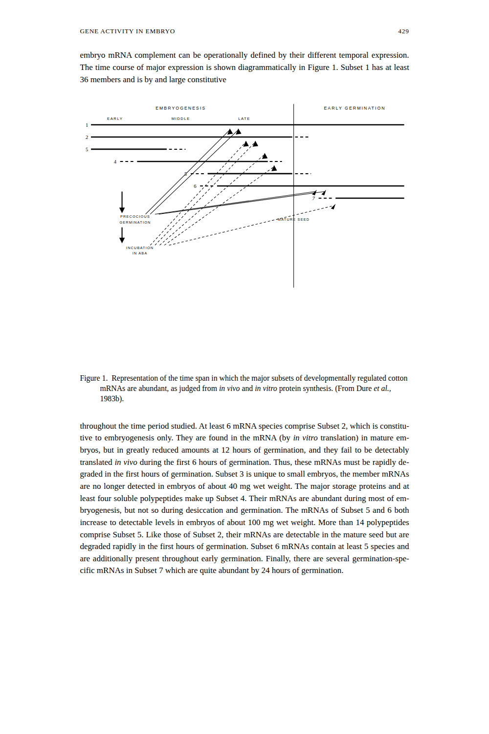Gene Activity in Embryo 429
embryo mRNA complement can be operationally defined by their different temporal expression. The time course of major expression is shown diagrammatically in Figure 1. Subset 1 has at least 36 members and is by and large constitutive
EMBRYOGENESIS EARLY GERMINATION EARLY MIDDLE LATE 1 2 5 4 5 6 7 MATURE SEED PRECOCIOUS GERMINATION INCUBATION IN ABA
Figure 1. Representation of the time span in which the major subsets of developmentally regulated cotton mRNAs are abundant, as judged from in vivo and in vitro protein synthesis. (From Dure et al., 1983b).
throughout the time period studied. At least 6 mRNA species comprise Subset 2, which is constitutive to embryogenesis only. They are found in the mRNA (by in vitro translation) in mature embryos, but in greatly reduced amounts at 12 hours of germination, and they fail to be detectably translated in vivo during the first 6 hours of germination. Thus, these mRNAs must be rapidly degraded in the first hours of germination. Subset 3 is unique to small embryos, the member mRNAs are no longer detected in embryos of about 40 mg wet weight. The major storage proteins and at least four soluble polypeptides make up Subset 4. Their mRNAs are abundant during most of embryogenesis, but not so during desiccation and germination. The mRNAs of Subset 5 and 6 both increase to detectable levels in embryos of about 100 mg wet weight. More than 14 polypeptides comprise Subset 5. Like those of Subset 2, their mRNAs are detectable in the mature seed but are degraded rapidly in the first hours of germination. Subset 6 mRNAs contain at least 5 species and are additionally present throughout early germination. Finally, there are several germination-specific mRNAs in Subset 7 which are quite abundant by 24 hours of germination.